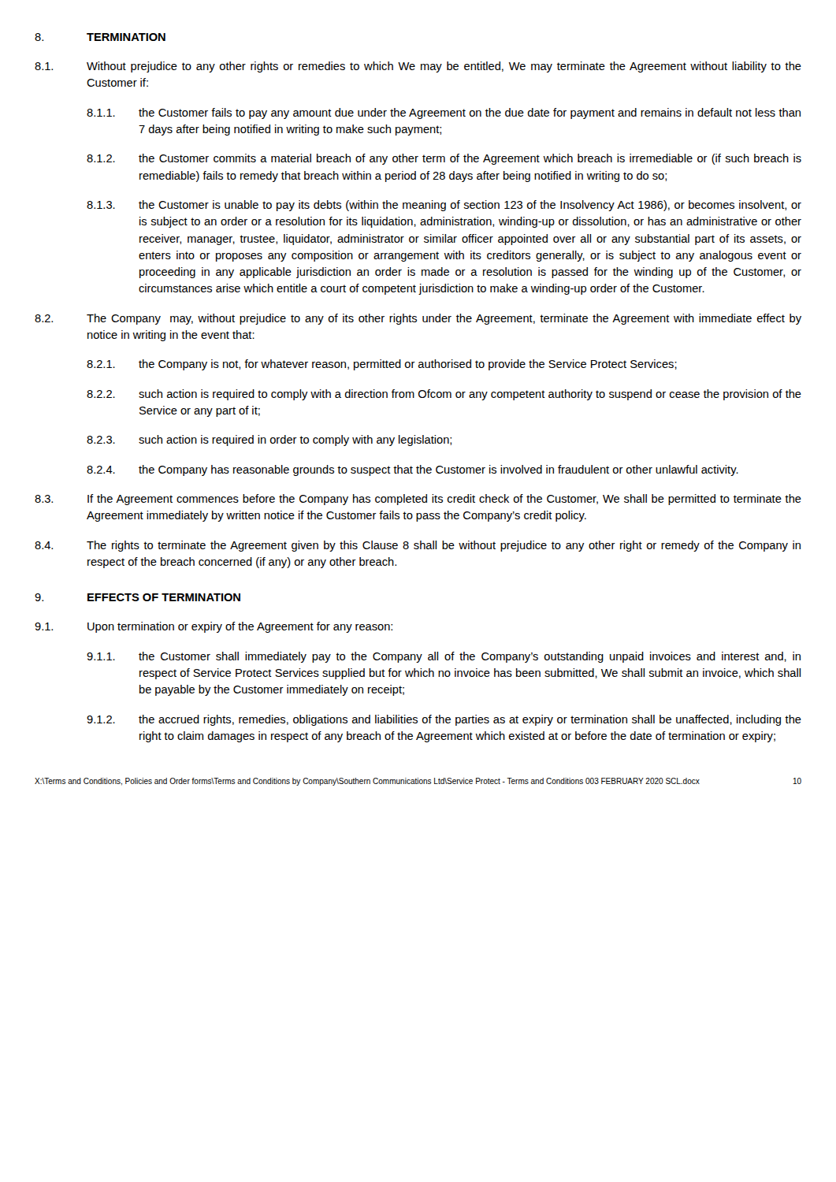8.
Termination
8.1.
Without prejudice to any other rights or remedies to which We may be entitled, We may terminate the Agreement without liability to the Customer if:
8.1.1.
the Customer fails to pay any amount due under the Agreement on the due date for payment and remains in default not less than 7 days after being notified in writing to make such payment;
8.1.2.
the Customer commits a material breach of any other term of the Agreement which breach is irremediable or (if such breach is remediable) fails to remedy that breach within a period of 28 days after being notified in writing to do so;
8.1.3.
the Customer is unable to pay its debts (within the meaning of section 123 of the Insolvency Act 1986), or becomes insolvent, or is subject to an order or a resolution for its liquidation, administration, winding-up or dissolution, or has an administrative or other receiver, manager, trustee, liquidator, administrator or similar officer appointed over all or any substantial part of its assets, or enters into or proposes any composition or arrangement with its creditors generally, or is subject to any analogous event or proceeding in any applicable jurisdiction an order is made or a resolution is passed for the winding up of the Customer, or circumstances arise which entitle a court of competent jurisdiction to make a winding-up order of the Customer.
8.2.
The Company may, without prejudice to any of its other rights under the Agreement, terminate the Agreement with immediate effect by notice in writing in the event that:
8.2.1.
the Company is not, for whatever reason, permitted or authorised to provide the Service Protect Services;
8.2.2.
such action is required to comply with a direction from Ofcom or any competent authority to suspend or cease the provision of the Service or any part of it;
8.2.3.
such action is required in order to comply with any legislation;
8.2.4.
the Company has reasonable grounds to suspect that the Customer is involved in fraudulent or other unlawful activity.
8.3.
If the Agreement commences before the Company has completed its credit check of the Customer, We shall be permitted to terminate the Agreement immediately by written notice if the Customer fails to pass the Company’s credit policy.
8.4.
The rights to terminate the Agreement given by this Clause 8 shall be without prejudice to any other right or remedy of the Company in respect of the breach concerned (if any) or any other breach.
9.
Effects of Termination
9.1.
Upon termination or expiry of the Agreement for any reason:
9.1.1.
the Customer shall immediately pay to the Company all of the Company’s outstanding unpaid invoices and interest and, in respect of Service Protect Services supplied but for which no invoice has been submitted, We shall submit an invoice, which shall be payable by the Customer immediately on receipt;
9.1.2.
the accrued rights, remedies, obligations and liabilities of the parties as at expiry or termination shall be unaffected, including the right to claim damages in respect of any breach of the Agreement which existed at or before the date of termination or expiry;
X:\Terms and Conditions, Policies and Order forms\Terms and Conditions by Company\Southern Communications Ltd\Service Protect - Terms and Conditions 003 FEBRUARY 2020 SCL.docx 10